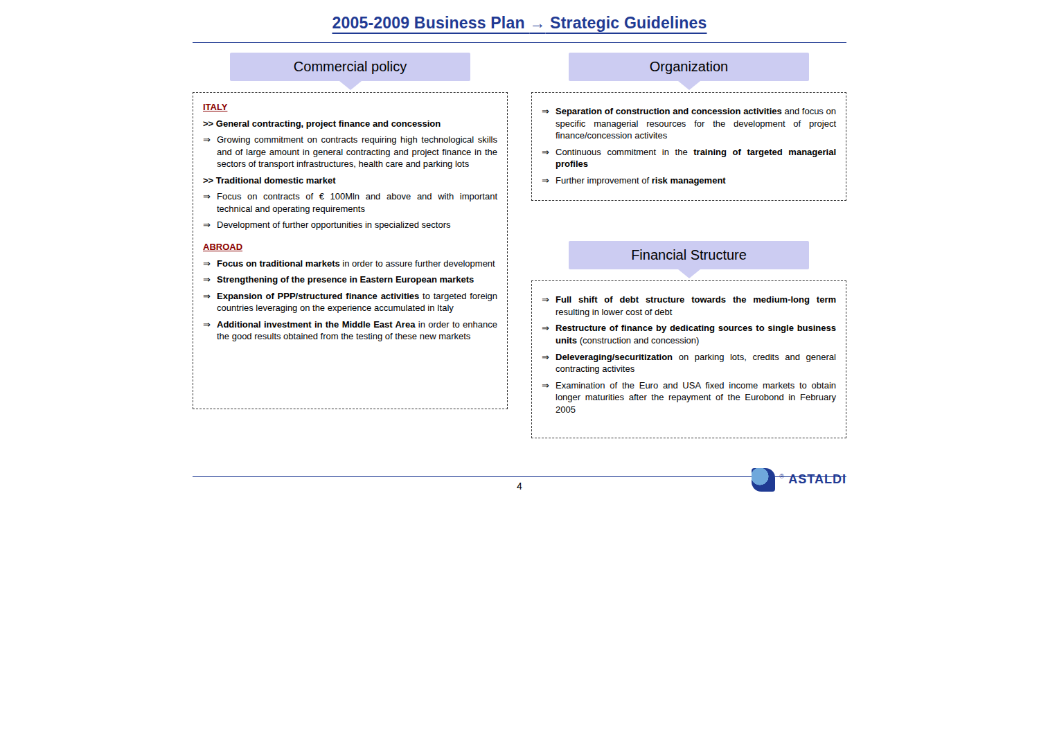2005-2009 Business Plan → Strategic Guidelines
Commercial policy
ITALY
>> General contracting, project finance and concession
Growing commitment on contracts requiring high technological skills and of large amount in general contracting and project finance in the sectors of transport infrastructures, health care and parking lots
>> Traditional domestic market
Focus on contracts of € 100Mln and above and with important technical and operating requirements
Development of further opportunities in specialized sectors
ABROAD
Focus on traditional markets in order to assure further development
Strengthening of the presence in Eastern European markets
Expansion of PPP/structured finance activities to targeted foreign countries leveraging on the experience accumulated in Italy
Additional investment in the Middle East Area in order to enhance the good results obtained from the testing of these new markets
Organization
Separation of construction and concession activities and focus on specific managerial resources for the development of project finance/concession activites
Continuous commitment in the training of targeted managerial profiles
Further improvement of risk management
Financial Structure
Full shift of debt structure towards the medium-long term resulting in lower cost of debt
Restructure of finance by dedicating sources to single business units (construction and concession)
Deleveraging/securitization on parking lots, credits and general contracting activites
Examination of the Euro and USA fixed income markets to obtain longer maturities after the repayment of the Eurobond in February 2005
4
® ASTALDI